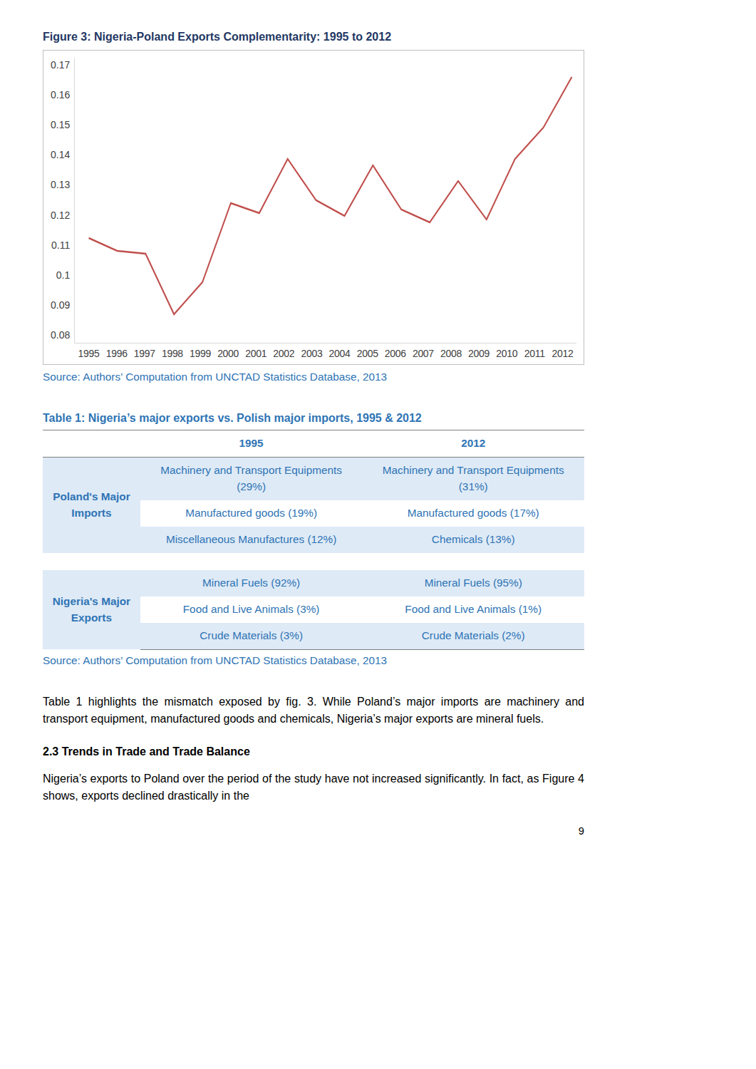Figure 3: Nigeria-Poland Exports Complementarity: 1995 to 2012
0.17 0.16 0.15 0.14 0.13 0.12 0.11 0.1 0.09 0.08
199519961997199819992000200120022003200420052006200720082009201020112012
Source: Authors’ Computation from UNCTAD Statistics Database, 2013
Table 1: Nigeria’s major exports vs. Polish major imports, 1995 & 2012
| | 1995 | 2012 |
| --- | --- | --- |
| Poland's Major Imports | Machinery and Transport Equipments (29%) | Machinery and Transport Equipments (31%) |
| Manufactured goods (19%) | Manufactured goods (17%) |
| Miscellaneous Manufactures (12%) | Chemicals (13%) |
| Nigeria's Major Exports | Mineral Fuels (92%) | Mineral Fuels (95%) |
| Food and Live Animals (3%) | Food and Live Animals (1%) |
| Crude Materials (3%) | Crude Materials (2%) |
Source: Authors’ Computation from UNCTAD Statistics Database, 2013
Table 1 highlights the mismatch exposed by fig. 3. While Poland’s major imports are machinery and transport equipment, manufactured goods and chemicals, Nigeria’s major exports are mineral fuels.
2.3 Trends in Trade and Trade Balance
Nigeria’s exports to Poland over the period of the study have not increased significantly. In fact, as Figure 4 shows, exports declined drastically in the
9